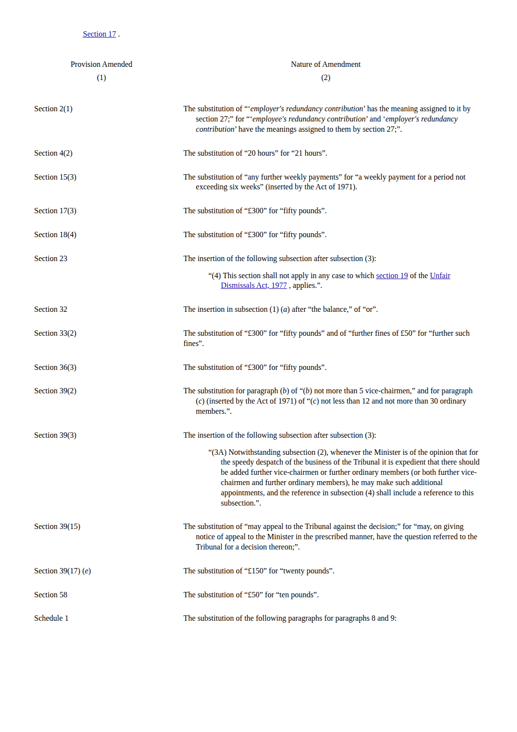Section 17 .
| Provision Amended | Nature of Amendment |
| --- | --- |
| (1) | (2) |
| Section 2(1) | The substitution of “‘ employer's redundancy contribution ’ has the meaning assigned to it by section 27;” for “‘ employee's redundancy contribution ’ and ‘ employer's redundancy contribution ’ have the meanings assigned to them by section 27;”. |
| Section 4(2) | The substitution of “20 hours” for “21 hours”. |
| Section 15(3) | The substitution of “any further weekly payments” for “a weekly payment for a period not exceeding six weeks” (inserted by the Act of 1971). |
| Section 17(3) | The substitution of “£300” for “fifty pounds”. |
| Section 18(4) | The substitution of “£300” for “fifty pounds”. |
| Section 23 | The insertion of the following subsection after subsection (3): “(4) This section shall not apply in any case to which section 19 of the Unfair Dismissals Act, 1977 , applies.”. |
| Section 32 | The insertion in subsection (1) ( a ) after “the balance,” of “or”. |
| Section 33(2) | The substitution of “£300” for “fifty pounds” and of “further fines of £50” for “further such fines”. |
| Section 36(3) | The substitution of “£300” for “fifty pounds”. |
| Section 39(2) | The substitution for paragraph ( b ) of “( b ) not more than 5 vice-chairmen,” and for paragraph ( c ) (inserted by the Act of 1971) of “( c ) not less than 12 and not more than 30 ordinary members.”. |
| Section 39(3) | The insertion of the following subsection after subsection (3): “(3A) Notwithstanding subsection (2), whenever the Minister is of the opinion that for the speedy despatch of the business of the Tribunal it is expedient that there should be added further vice-chairmen or further ordinary members (or both further vice-chairmen and further ordinary members), he may make such additional appointments, and the reference in subsection (4) shall include a reference to this subsection.”. |
| Section 39(15) | The substitution of “may appeal to the Tribunal against the decision;” for “may, on giving notice of appeal to the Minister in the prescribed manner, have the question referred to the Tribunal for a decision thereon;”. |
| Section 39(17) ( e ) | The substitution of “£150” for “twenty pounds”. |
| Section 58 | The substitution of “£50” for “ten pounds”. |
| Schedule 1 | The substitution of the following paragraphs for paragraphs 8 and 9: |